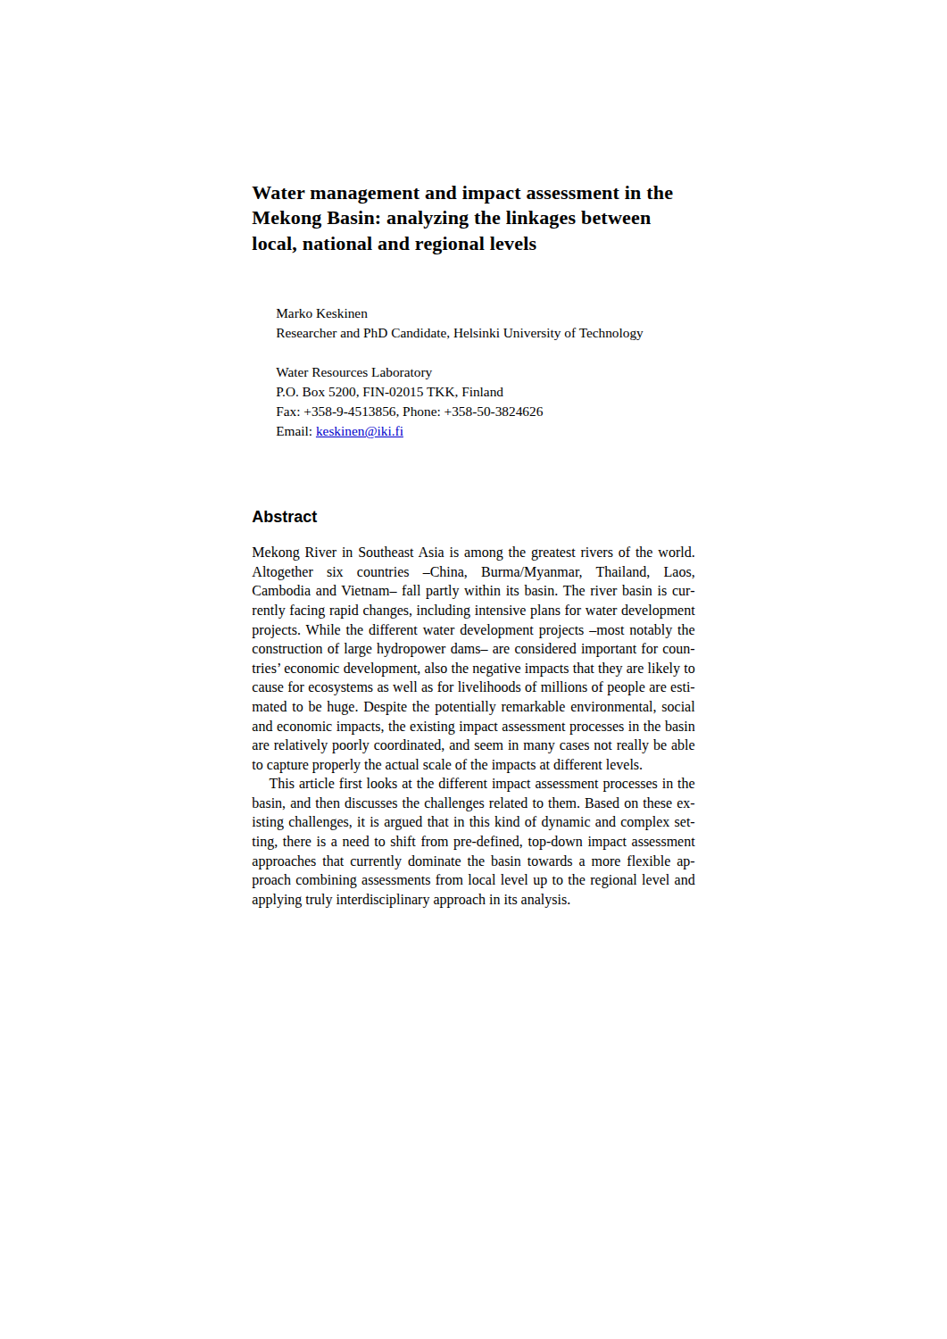Water management and impact assessment in the Mekong Basin: analyzing the linkages between local, national and regional levels
Marko Keskinen
Researcher and PhD Candidate, Helsinki University of Technology
Water Resources Laboratory
P.O. Box 5200, FIN-02015 TKK, Finland
Fax: +358-9-4513856, Phone: +358-50-3824626
Email: keskinen@iki.fi
Abstract
Mekong River in Southeast Asia is among the greatest rivers of the world. Altogether six countries –China, Burma/Myanmar, Thailand, Laos, Cambodia and Vietnam– fall partly within its basin. The river basin is currently facing rapid changes, including intensive plans for water development projects. While the different water development projects –most notably the construction of large hydropower dams– are considered important for countries’ economic development, also the negative impacts that they are likely to cause for ecosystems as well as for livelihoods of millions of people are estimated to be huge. Despite the potentially remarkable environmental, social and economic impacts, the existing impact assessment processes in the basin are relatively poorly coordinated, and seem in many cases not really be able to capture properly the actual scale of the impacts at different levels.
This article first looks at the different impact assessment processes in the basin, and then discusses the challenges related to them. Based on these existing challenges, it is argued that in this kind of dynamic and complex setting, there is a need to shift from pre-defined, top-down impact assessment approaches that currently dominate the basin towards a more flexible approach combining assessments from local level up to the regional level and applying truly interdisciplinary approach in its analysis.